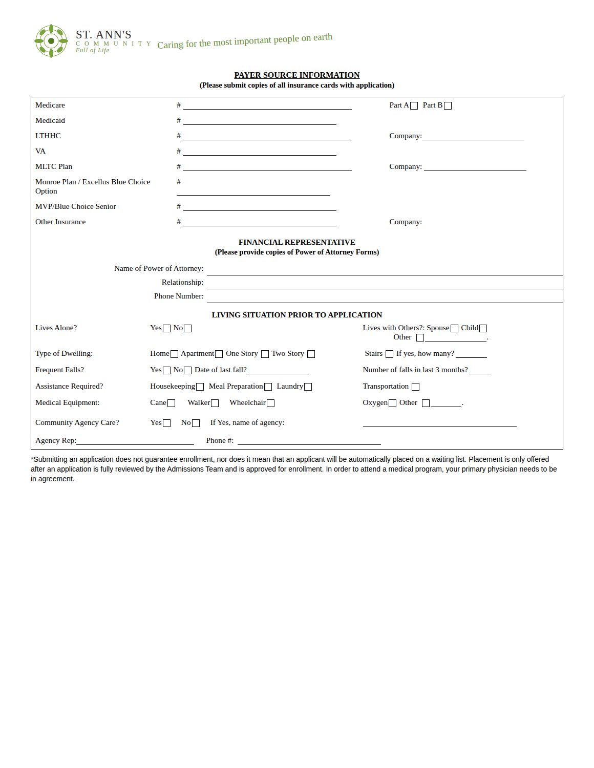ST. ANN'S
C O M M U N I T Y
Full of Life
Caring for the most important people on earth
PAYER SOURCE INFORMATION
(Please submit copies of all insurance cards with application)
| / Medicare / # / Part A Part B / / Medicaid / # / / / LTHHC / # / Company: / / VA / # / / / MLTC Plan / # / Company: / / Monroe Plan / Excellus Blue Choice Option / # / / / MVP/Blue Choice Senior / # / / / Other Insurance / # / Company: / |
| FINANCIAL REPRESENTATIVE (Please provide copies of Power of Attorney Forms) / Name of Power of Attorney: / / / Relationship: / / / Phone Number: / / LIVING SITUATION PRIOR TO APPLICATION / Lives Alone? / Yes No / Lives with Others?: Spouse Child Other . / / Type of Dwelling: / Home Apartment One Story Two Story / Stairs If yes, how many? / / Frequent Falls? / Yes No Date of last fall? / Number of falls in last 3 months? / / Assistance Required? / Housekeeping Meal Preparation Laundry / Transportation / / Medical Equipment: / Cane Walker Wheelchair / Oxygen Other . / / Community Agency Care? / Yes No If Yes, name of agency: / / / Agency Rep: Phone #: / |
*Submitting an application does not guarantee enrollment, nor does it mean that an applicant will be automatically placed on a waiting list. Placement is only offered after an application is fully reviewed by the Admissions Team and is approved for enrollment. In order to attend a medical program, your primary physician needs to be in agreement.